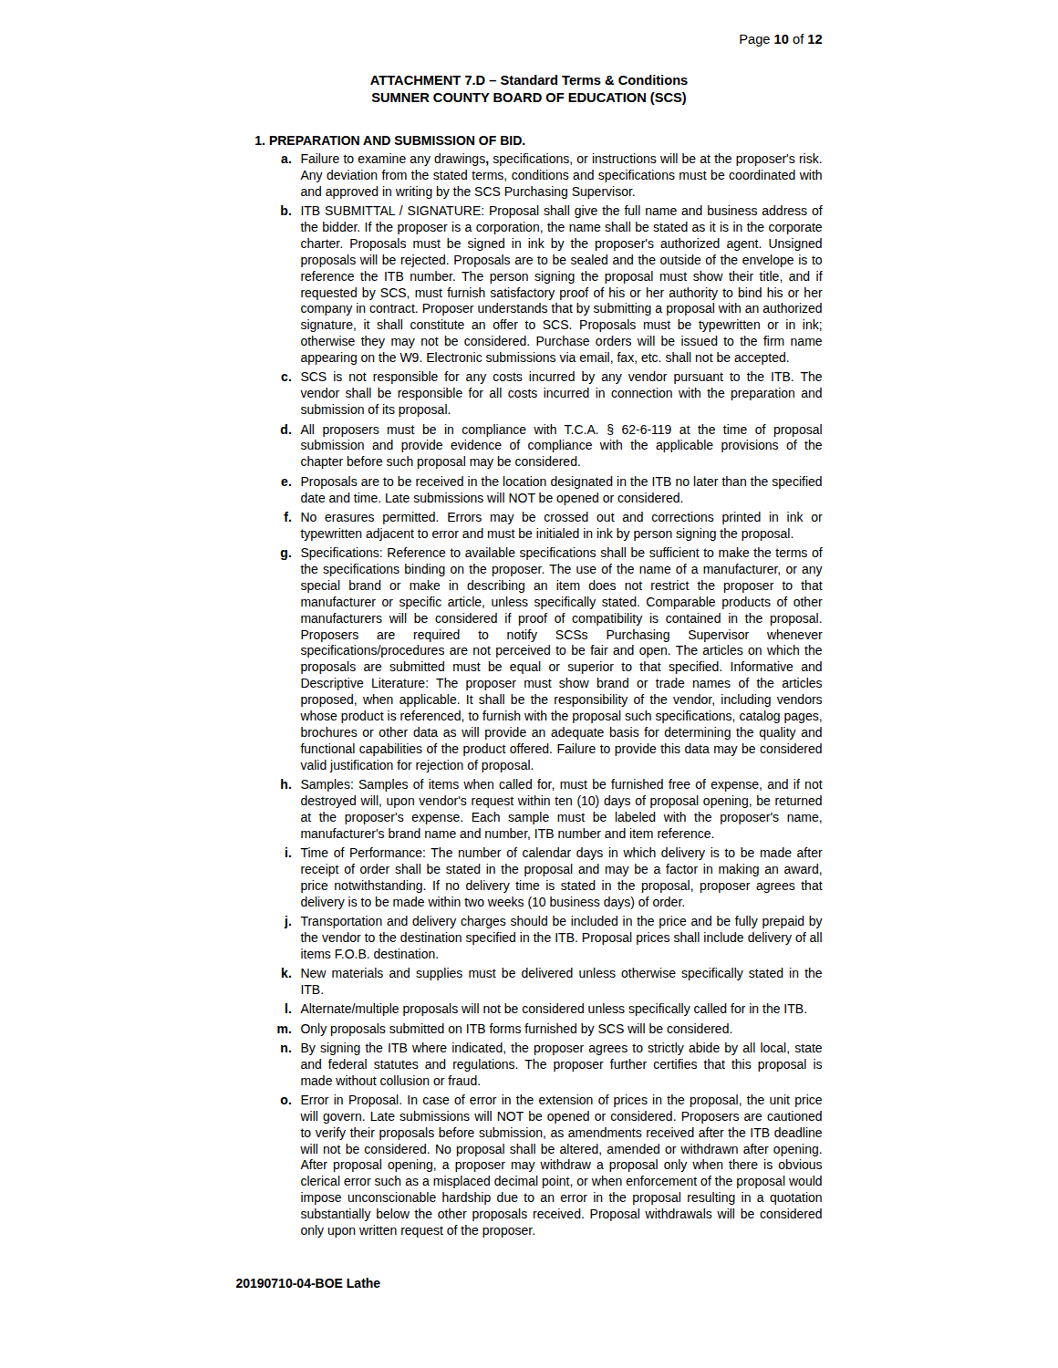Page 10 of 12
ATTACHMENT 7.D – Standard Terms & Conditions SUMNER COUNTY BOARD OF EDUCATION (SCS)
PREPARATION AND SUBMISSION OF BID.
Failure to examine any drawings, specifications, or instructions will be at the proposer's risk. Any deviation from the stated terms, conditions and specifications must be coordinated with and approved in writing by the SCS Purchasing Supervisor.
ITB SUBMITTAL / SIGNATURE: Proposal shall give the full name and business address of the bidder. If the proposer is a corporation, the name shall be stated as it is in the corporate charter. Proposals must be signed in ink by the proposer's authorized agent. Unsigned proposals will be rejected. Proposals are to be sealed and the outside of the envelope is to reference the ITB number. The person signing the proposal must show their title, and if requested by SCS, must furnish satisfactory proof of his or her authority to bind his or her company in contract. Proposer understands that by submitting a proposal with an authorized signature, it shall constitute an offer to SCS. Proposals must be typewritten or in ink; otherwise they may not be considered. Purchase orders will be issued to the firm name appearing on the W9. Electronic submissions via email, fax, etc. shall not be accepted.
SCS is not responsible for any costs incurred by any vendor pursuant to the ITB. The vendor shall be responsible for all costs incurred in connection with the preparation and submission of its proposal.
All proposers must be in compliance with T.C.A. § 62-6-119 at the time of proposal submission and provide evidence of compliance with the applicable provisions of the chapter before such proposal may be considered.
Proposals are to be received in the location designated in the ITB no later than the specified date and time. Late submissions will NOT be opened or considered.
No erasures permitted. Errors may be crossed out and corrections printed in ink or typewritten adjacent to error and must be initialed in ink by person signing the proposal.
Specifications: Reference to available specifications shall be sufficient to make the terms of the specifications binding on the proposer. The use of the name of a manufacturer, or any special brand or make in describing an item does not restrict the proposer to that manufacturer or specific article, unless specifically stated. Comparable products of other manufacturers will be considered if proof of compatibility is contained in the proposal. Proposers are required to notify SCSs Purchasing Supervisor whenever specifications/procedures are not perceived to be fair and open. The articles on which the proposals are submitted must be equal or superior to that specified. Informative and Descriptive Literature: The proposer must show brand or trade names of the articles proposed, when applicable. It shall be the responsibility of the vendor, including vendors whose product is referenced, to furnish with the proposal such specifications, catalog pages, brochures or other data as will provide an adequate basis for determining the quality and functional capabilities of the product offered. Failure to provide this data may be considered valid justification for rejection of proposal.
Samples: Samples of items when called for, must be furnished free of expense, and if not destroyed will, upon vendor's request within ten (10) days of proposal opening, be returned at the proposer's expense. Each sample must be labeled with the proposer's name, manufacturer's brand name and number, ITB number and item reference.
Time of Performance: The number of calendar days in which delivery is to be made after receipt of order shall be stated in the proposal and may be a factor in making an award, price notwithstanding. If no delivery time is stated in the proposal, proposer agrees that delivery is to be made within two weeks (10 business days) of order.
Transportation and delivery charges should be included in the price and be fully prepaid by the vendor to the destination specified in the ITB. Proposal prices shall include delivery of all items F.O.B. destination.
New materials and supplies must be delivered unless otherwise specifically stated in the ITB.
Alternate/multiple proposals will not be considered unless specifically called for in the ITB.
Only proposals submitted on ITB forms furnished by SCS will be considered.
By signing the ITB where indicated, the proposer agrees to strictly abide by all local, state and federal statutes and regulations. The proposer further certifies that this proposal is made without collusion or fraud.
Error in Proposal. In case of error in the extension of prices in the proposal, the unit price will govern. Late submissions will NOT be opened or considered. Proposers are cautioned to verify their proposals before submission, as amendments received after the ITB deadline will not be considered. No proposal shall be altered, amended or withdrawn after opening. After proposal opening, a proposer may withdraw a proposal only when there is obvious clerical error such as a misplaced decimal point, or when enforcement of the proposal would impose unconscionable hardship due to an error in the proposal resulting in a quotation substantially below the other proposals received. Proposal withdrawals will be considered only upon written request of the proposer.
20190710-04-BOE Lathe